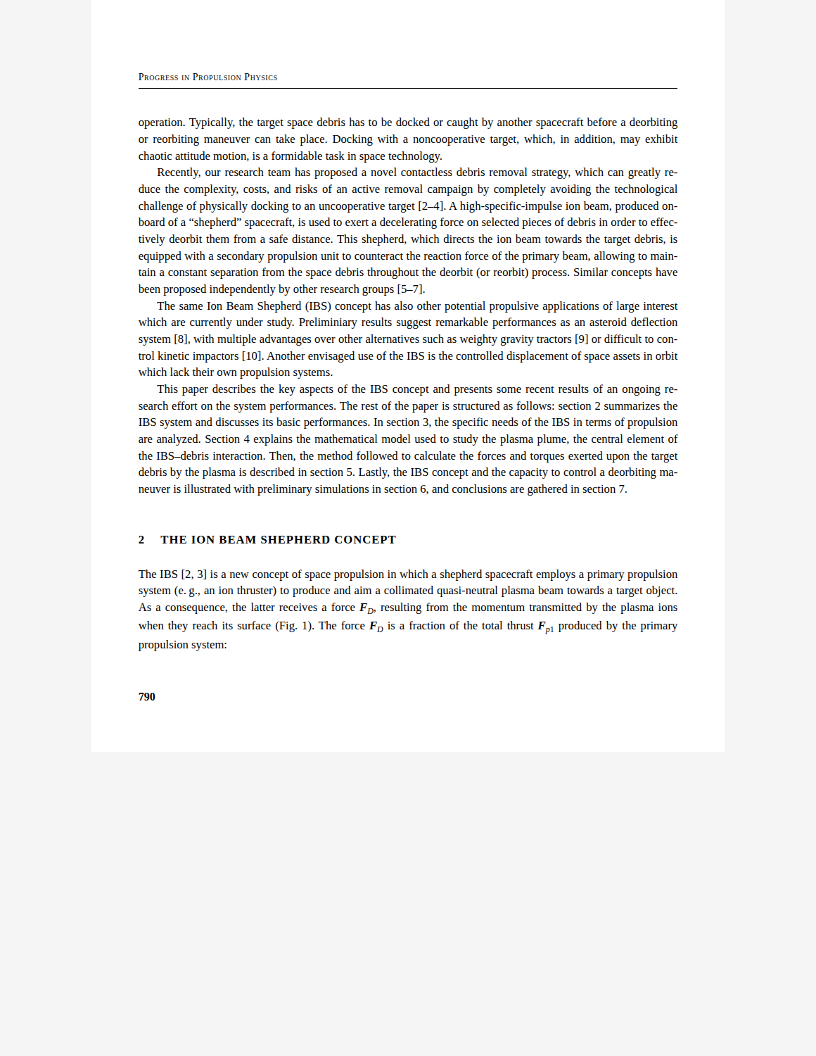Progress in Propulsion Physics
operation. Typically, the target space debris has to be docked or caught by another spacecraft before a deorbiting or reorbiting maneuver can take place. Docking with a noncooperative target, which, in addition, may exhibit chaotic attitude motion, is a formidable task in space technology.
Recently, our research team has proposed a novel contactless debris removal strategy, which can greatly reduce the complexity, costs, and risks of an active removal campaign by completely avoiding the technological challenge of physically docking to an uncooperative target [2–4]. A high-specific-impulse ion beam, produced onboard of a “shepherd” spacecraft, is used to exert a decelerating force on selected pieces of debris in order to effectively deorbit them from a safe distance. This shepherd, which directs the ion beam towards the target debris, is equipped with a secondary propulsion unit to counteract the reaction force of the primary beam, allowing to maintain a constant separation from the space debris throughout the deorbit (or reorbit) process. Similar concepts have been proposed independently by other research groups [5–7].
The same Ion Beam Shepherd (IBS) concept has also other potential propulsive applications of large interest which are currently under study. Preliminiary results suggest remarkable performances as an asteroid deflection system [8], with multiple advantages over other alternatives such as weighty gravity tractors [9] or difficult to control kinetic impactors [10]. Another envisaged use of the IBS is the controlled displacement of space assets in orbit which lack their own propulsion systems.
This paper describes the key aspects of the IBS concept and presents some recent results of an ongoing research effort on the system performances. The rest of the paper is structured as follows: section 2 summarizes the IBS system and discusses its basic performances. In section 3, the specific needs of the IBS in terms of propulsion are analyzed. Section 4 explains the mathematical model used to study the plasma plume, the central element of the IBS–debris interaction. Then, the method followed to calculate the forces and torques exerted upon the target debris by the plasma is described in section 5. Lastly, the IBS concept and the capacity to control a deorbiting maneuver is illustrated with preliminary simulations in section 6, and conclusions are gathered in section 7.
2 The Ion Beam Shepherd Concept
The IBS [2, 3] is a new concept of space propulsion in which a shepherd spacecraft employs a primary propulsion system (e. g., an ion thruster) to produce and aim a collimated quasi-neutral plasma beam towards a target object. As a consequence, the latter receives a force FD, resulting from the momentum transmitted by the plasma ions when they reach its surface (Fig. 1). The force FD is a fraction of the total thrust Fp1 produced by the primary propulsion system:
790